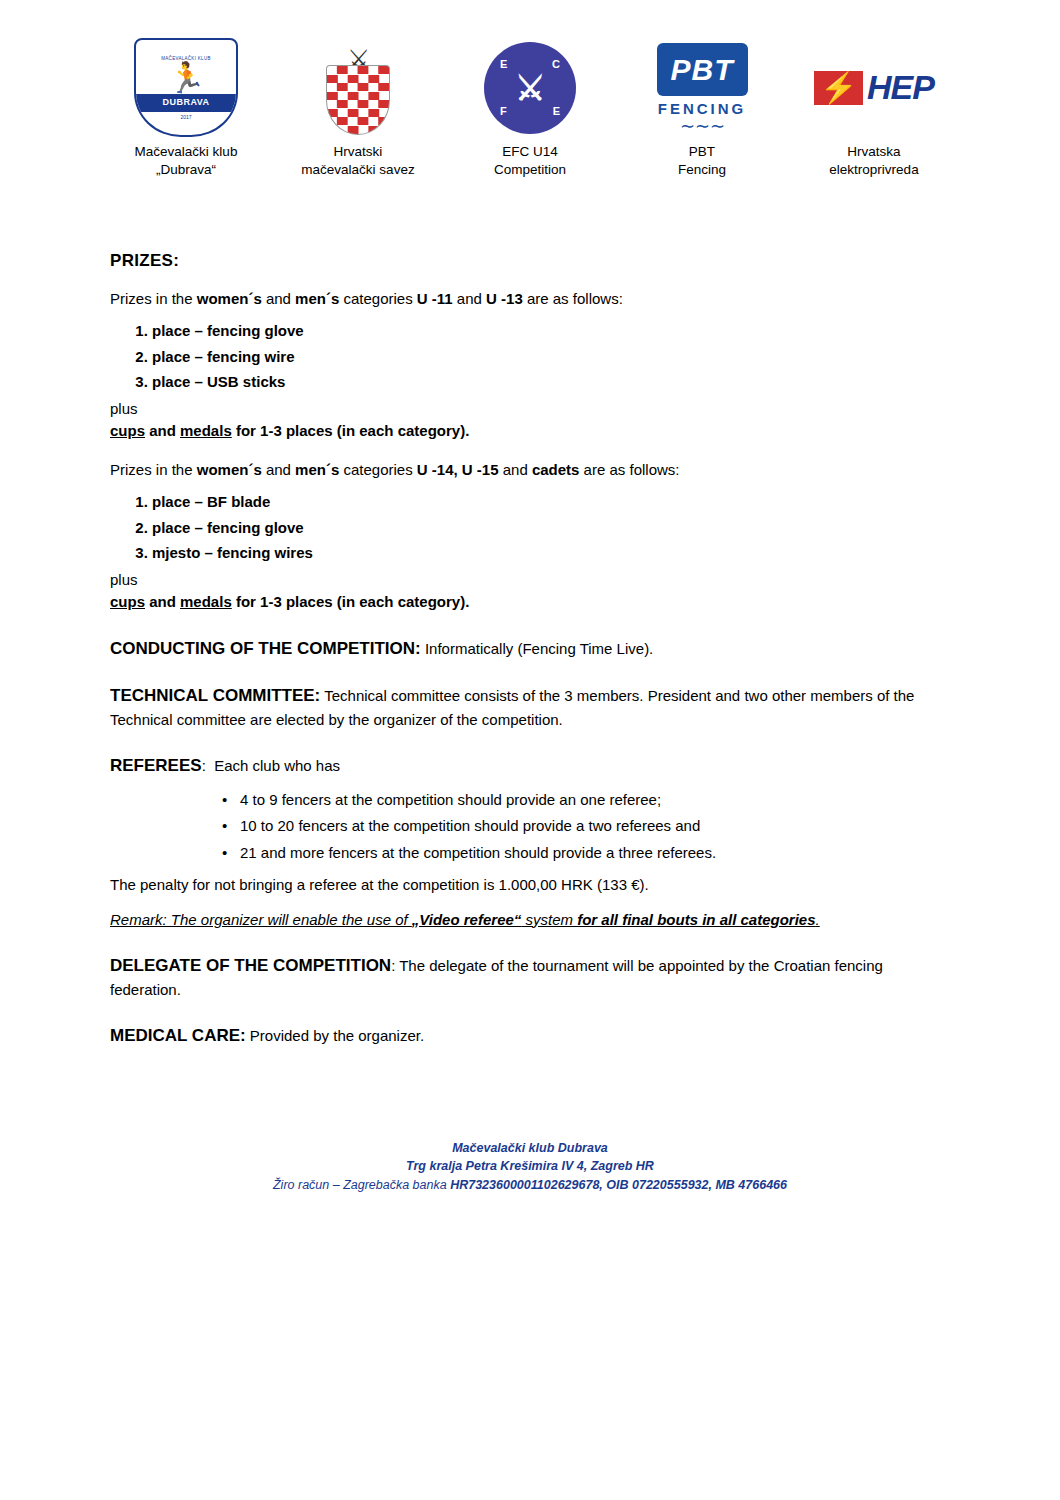MAČEVALAČKI KLUB
🏃
DUBRAVA
2017
Mačevalački klub
„Dubrava“
⚔
Hrvatski
mačevalački savez
E C F E
⚔
EFC U14
Competition
PBT
FENCING
∼∼∼
PBT
Fencing
⚡HEP
Hrvatska
elektroprivreda
PRIZES:
Prizes in the women´s and men´s categories U -11 and U -13 are as follows:
place – fencing glove
place – fencing wire
place – USB sticks
plus
cups and medals for 1-3 places (in each category).
Prizes in the women´s and men´s categories U -14, U -15 and cadets are as follows:
place – BF blade
place – fencing glove
mjesto – fencing wires
plus
cups and medals for 1-3 places (in each category).
CONDUCTING OF THE COMPETITION: Informatically (Fencing Time Live).
TECHNICAL COMMITTEE: Technical committee consists of the 3 members. President and two other members of the Technical committee are elected by the organizer of the competition.
REFEREES: Each club who has
4 to 9 fencers at the competition should provide an one referee;
10 to 20 fencers at the competition should provide a two referees and
21 and more fencers at the competition should provide a three referees.
The penalty for not bringing a referee at the competition is 1.000,00 HRK (133 €).
Remark: The organizer will enable the use of „Video referee“ system for all final bouts in all categories.
DELEGATE OF THE COMPETITION: The delegate of the tournament will be appointed by the Croatian fencing federation.
MEDICAL CARE: Provided by the organizer.
Mačevalački klub Dubrava
Trg kralja Petra Krešimira IV 4, Zagreb HR
Žiro račun – Zagrebačka banka HR7323600001102629678, OIB 07220555932, MB 4766466